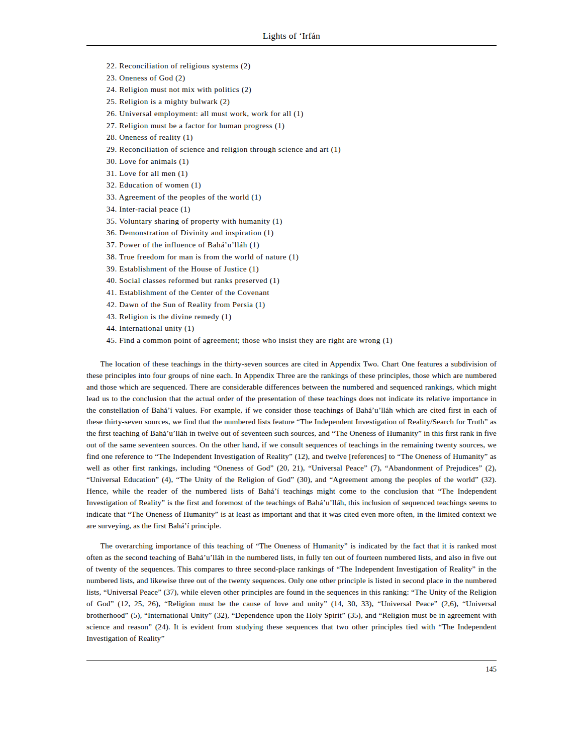Lights of ‘Irfán
22. Reconciliation of religious systems (2)
23. Oneness of God (2)
24. Religion must not mix with politics (2)
25. Religion is a mighty bulwark (2)
26. Universal employment: all must work, work for all (1)
27. Religion must be a factor for human progress (1)
28. Oneness of reality (1)
29. Reconciliation of science and religion through science and art (1)
30. Love for animals (1)
31. Love for all men (1)
32. Education of women (1)
33. Agreement of the peoples of the world (1)
34. Inter-racial peace (1)
35. Voluntary sharing of property with humanity (1)
36. Demonstration of Divinity and inspiration (1)
37. Power of the influence of Bahá’u’lláh (1)
38. True freedom for man is from the world of nature (1)
39. Establishment of the House of Justice (1)
40. Social classes reformed but ranks preserved (1)
41. Establishment of the Center of the Covenant
42. Dawn of the Sun of Reality from Persia (1)
43. Religion is the divine remedy (1)
44. International unity (1)
45. Find a common point of agreement; those who insist they are right are wrong (1)
The location of these teachings in the thirty-seven sources are cited in Appendix Two. Chart One features a subdivision of these principles into four groups of nine each. In Appendix Three are the rankings of these principles, those which are numbered and those which are sequenced. There are considerable differences between the numbered and sequenced rankings, which might lead us to the conclusion that the actual order of the presentation of these teachings does not indicate its relative importance in the constellation of Bahá’í values. For example, if we consider those teachings of Bahá’u’lláh which are cited first in each of these thirty-seven sources, we find that the numbered lists feature “The Independent Investigation of Reality/Search for Truth” as the first teaching of Bahá’u’lláh in twelve out of seventeen such sources, and “The Oneness of Humanity” in this first rank in five out of the same seventeen sources. On the other hand, if we consult sequences of teachings in the remaining twenty sources, we find one reference to “The Independent Investigation of Reality” (12), and twelve [references] to “The Oneness of Humanity” as well as other first rankings, including “Oneness of God” (20, 21), “Universal Peace” (7), “Abandonment of Prejudices” (2), “Universal Education” (4), “The Unity of the Religion of God” (30), and “Agreement among the peoples of the world” (32). Hence, while the reader of the numbered lists of Bahá’í teachings might come to the conclusion that “The Independent Investigation of Reality” is the first and foremost of the teachings of Bahá’u’lláh, this inclusion of sequenced teachings seems to indicate that “The Oneness of Humanity” is at least as important and that it was cited even more often, in the limited context we are surveying, as the first Bahá’í principle.
The overarching importance of this teaching of “The Oneness of Humanity” is indicated by the fact that it is ranked most often as the second teaching of Bahá’u’lláh in the numbered lists, in fully ten out of fourteen numbered lists, and also in five out of twenty of the sequences. This compares to three second-place rankings of “The Independent Investigation of Reality” in the numbered lists, and likewise three out of the twenty sequences. Only one other principle is listed in second place in the numbered lists, “Universal Peace” (37), while eleven other principles are found in the sequences in this ranking: “The Unity of the Religion of God” (12, 25, 26), “Religion must be the cause of love and unity” (14, 30, 33), “Universal Peace” (2,6), “Universal brotherhood” (5), “International Unity” (32), “Dependence upon the Holy Spirit” (35), and “Religion must be in agreement with science and reason” (24). It is evident from studying these sequences that two other principles tied with “The Independent Investigation of Reality”
145